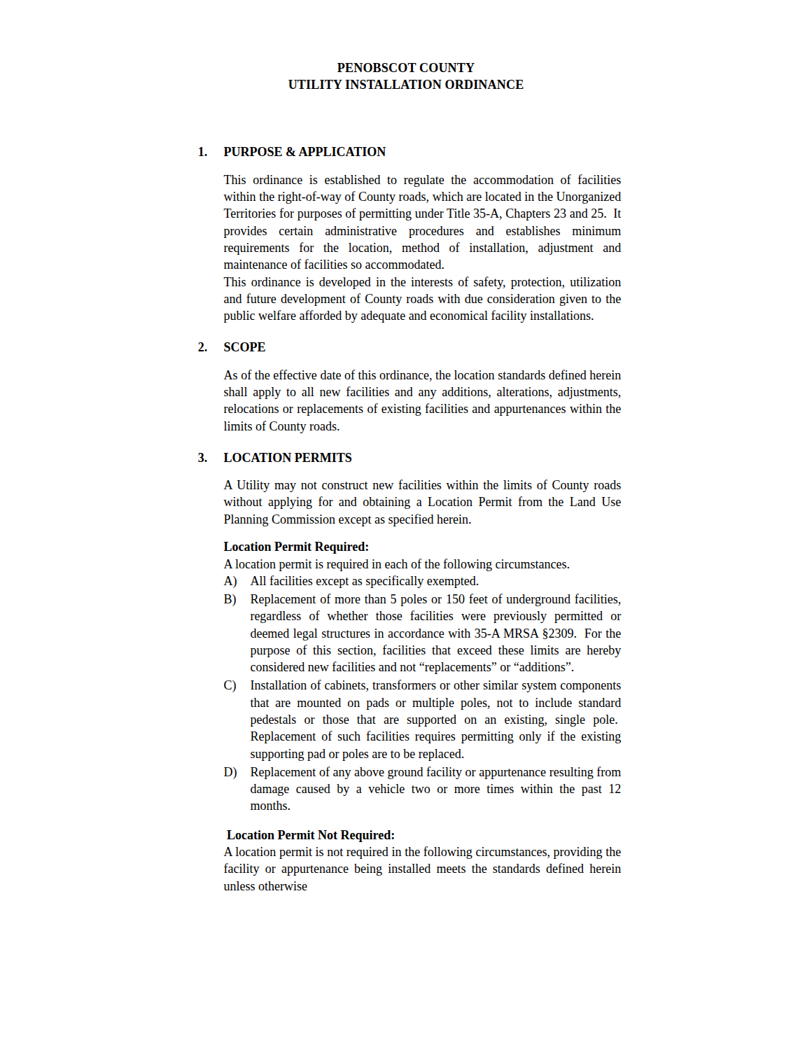PENOBSCOT COUNTY
UTILITY INSTALLATION ORDINANCE
PURPOSE & APPLICATION
This ordinance is established to regulate the accommodation of facilities within the right-of-way of County roads, which are located in the Unorganized Territories for purposes of permitting under Title 35-A, Chapters 23 and 25. It provides certain administrative procedures and establishes minimum requirements for the location, method of installation, adjustment and maintenance of facilities so accommodated.
This ordinance is developed in the interests of safety, protection, utilization and future development of County roads with due consideration given to the public welfare afforded by adequate and economical facility installations.
SCOPE
As of the effective date of this ordinance, the location standards defined herein shall apply to all new facilities and any additions, alterations, adjustments, relocations or replacements of existing facilities and appurtenances within the limits of County roads.
LOCATION PERMITS
A Utility may not construct new facilities within the limits of County roads without applying for and obtaining a Location Permit from the Land Use Planning Commission except as specified herein.
Location Permit Required:
A location permit is required in each of the following circumstances.
All facilities except as specifically exempted.
Replacement of more than 5 poles or 150 feet of underground facilities, regardless of whether those facilities were previously permitted or deemed legal structures in accordance with 35-A MRSA §2309. For the purpose of this section, facilities that exceed these limits are hereby considered new facilities and not “replacements” or “additions”.
Installation of cabinets, transformers or other similar system components that are mounted on pads or multiple poles, not to include standard pedestals or those that are supported on an existing, single pole. Replacement of such facilities requires permitting only if the existing supporting pad or poles are to be replaced.
Replacement of any above ground facility or appurtenance resulting from damage caused by a vehicle two or more times within the past 12 months.
Location Permit Not Required:
A location permit is not required in the following circumstances, providing the facility or appurtenance being installed meets the standards defined herein unless otherwise